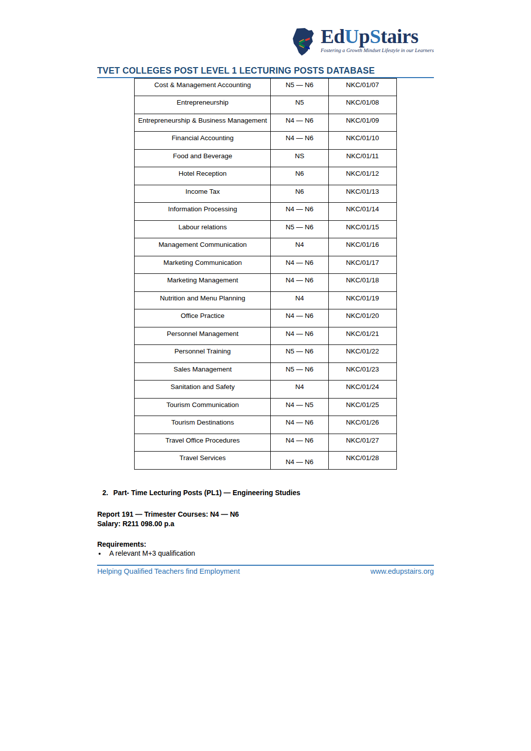Ed UpStairs
Fostering a Growth Mindset Lifestyle in our Learners
TVET COLLEGES POST LEVEL 1 LECTURING POSTS DATABASE
| Cost & Management Accounting | N5 — N6 | NKC/01/07 |
| Entrepreneurship | N5 | NKC/01/08 |
| Entrepreneurship & Business Management | N4 — N6 | NKC/01/09 |
| Financial Accounting | N4 — N6 | NKC/01/10 |
| Food and Beverage | NS | NKC/01/11 |
| Hotel Reception | N6 | NKC/01/12 |
| Income Tax | N6 | NKC/01/13 |
| Information Processing | N4 — N6 | NKC/01/14 |
| Labour relations | N5 — N6 | NKC/01/15 |
| Management Communication | N4 | NKC/01/16 |
| Marketing Communication | N4 — N6 | NKC/01/17 |
| Marketing Management | N4 — N6 | NKC/01/18 |
| Nutrition and Menu Planning | N4 | NKC/01/19 |
| Office Practice | N4 — N6 | NKC/01/20 |
| Personnel Management | N4 — N6 | NKC/01/21 |
| Personnel Training | N5 — N6 | NKC/01/22 |
| Sales Management | N5 — N6 | NKC/01/23 |
| Sanitation and Safety | N4 | NKC/01/24 |
| Tourism Communication | N4 — N5 | NKC/01/25 |
| Tourism Destinations | N4 — N6 | NKC/01/26 |
| Travel Office Procedures | N4 — N6 | NKC/01/27 |
| Travel Services | N4 — N6 | NKC/01/28 |
Part- Time Lecturing Posts (PL1) — Engineering Studies
Report 191 — Trimester Courses: N4 — N6
Salary: R211 098.00 p.a
Requirements:
A relevant M+3 qualification
Helping Qualified Teachers find Employment
www.edupstairs.org